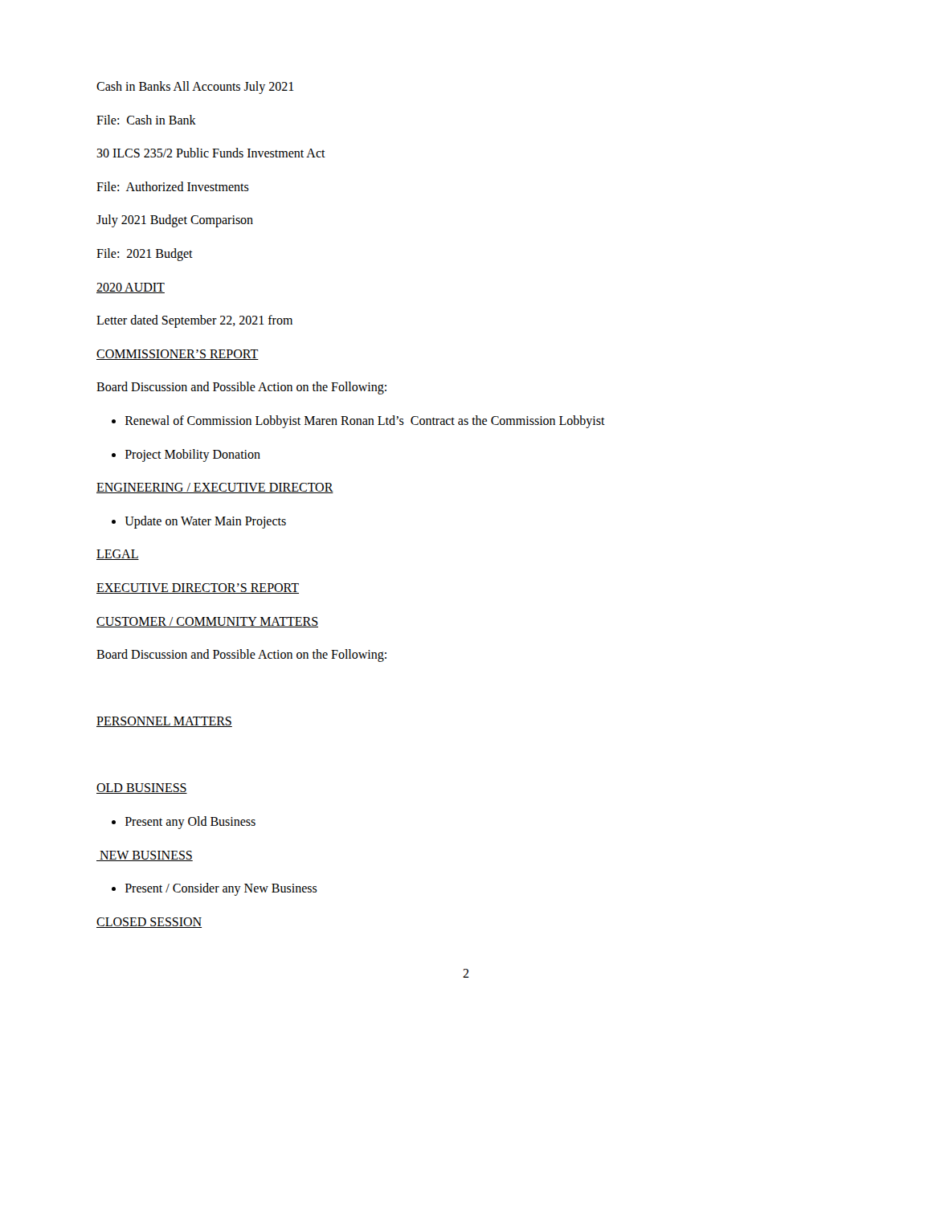Cash in Banks All Accounts July 2021
File: Cash in Bank
30 ILCS 235/2 Public Funds Investment Act
File: Authorized Investments
July 2021 Budget Comparison
File: 2021 Budget
2020 AUDIT
Letter dated September 22, 2021 from
COMMISSIONER’S REPORT
Board Discussion and Possible Action on the Following:
Renewal of Commission Lobbyist Maren Ronan Ltd’s Contract as the Commission Lobbyist
Project Mobility Donation
ENGINEERING / EXECUTIVE DIRECTOR
Update on Water Main Projects
LEGAL
EXECUTIVE DIRECTOR’S REPORT
CUSTOMER / COMMUNITY MATTERS
Board Discussion and Possible Action on the Following:
PERSONNEL MATTERS
OLD BUSINESS
Present any Old Business
NEW BUSINESS
Present / Consider any New Business
CLOSED SESSION
2